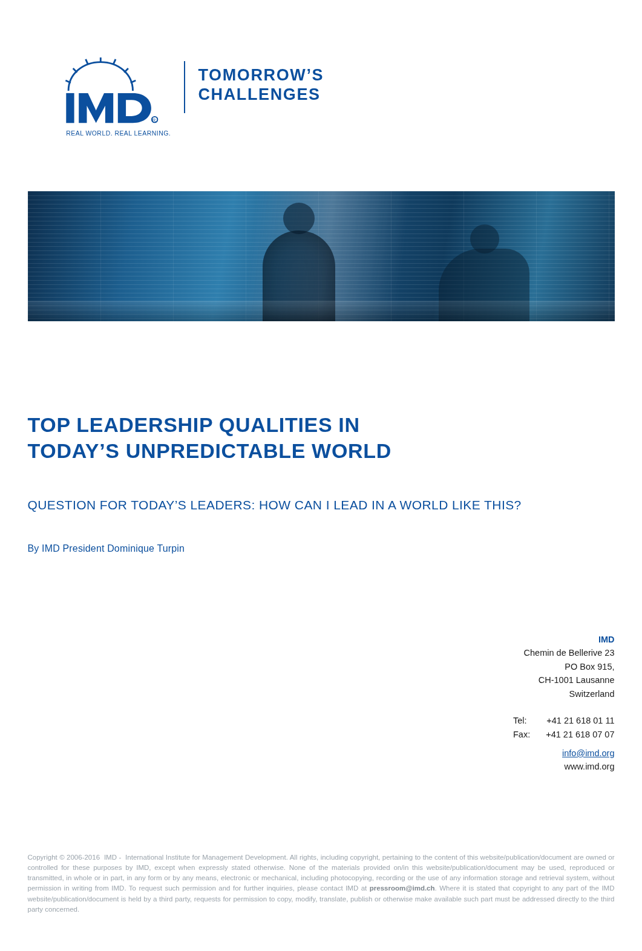REAL WORLD. REAL LEARNING. R
Tomorrow’s
Challenges
Top leadership qualities in today’s unpredictable world
Question for today’s leaders: how can I lead in a world like this?
By IMD President Dominique Turpin
IMD
Chemin de Bellerive 23
PO Box 915,
CH-1001 Lausanne
Switzerland
| Tel: | +41 21 618 01 11 |
| Fax: | +41 21 618 07 07 |
info@imd.org
www.imd.org
Copyright © 2006-2016 IMD - International Institute for Management Development. All rights, including copyright, pertaining to the content of this website/publication/document are owned or controlled for these purposes by IMD, except when expressly stated otherwise. None of the materials provided on/in this website/publication/document may be used, reproduced or transmitted, in whole or in part, in any form or by any means, electronic or mechanical, including photocopying, recording or the use of any information storage and retrieval system, without permission in writing from IMD. To request such permission and for further inquiries, please contact IMD at pressroom@imd.ch. Where it is stated that copyright to any part of the IMD website/publication/document is held by a third party, requests for permission to copy, modify, translate, publish or otherwise make available such part must be addressed directly to the third party concerned.